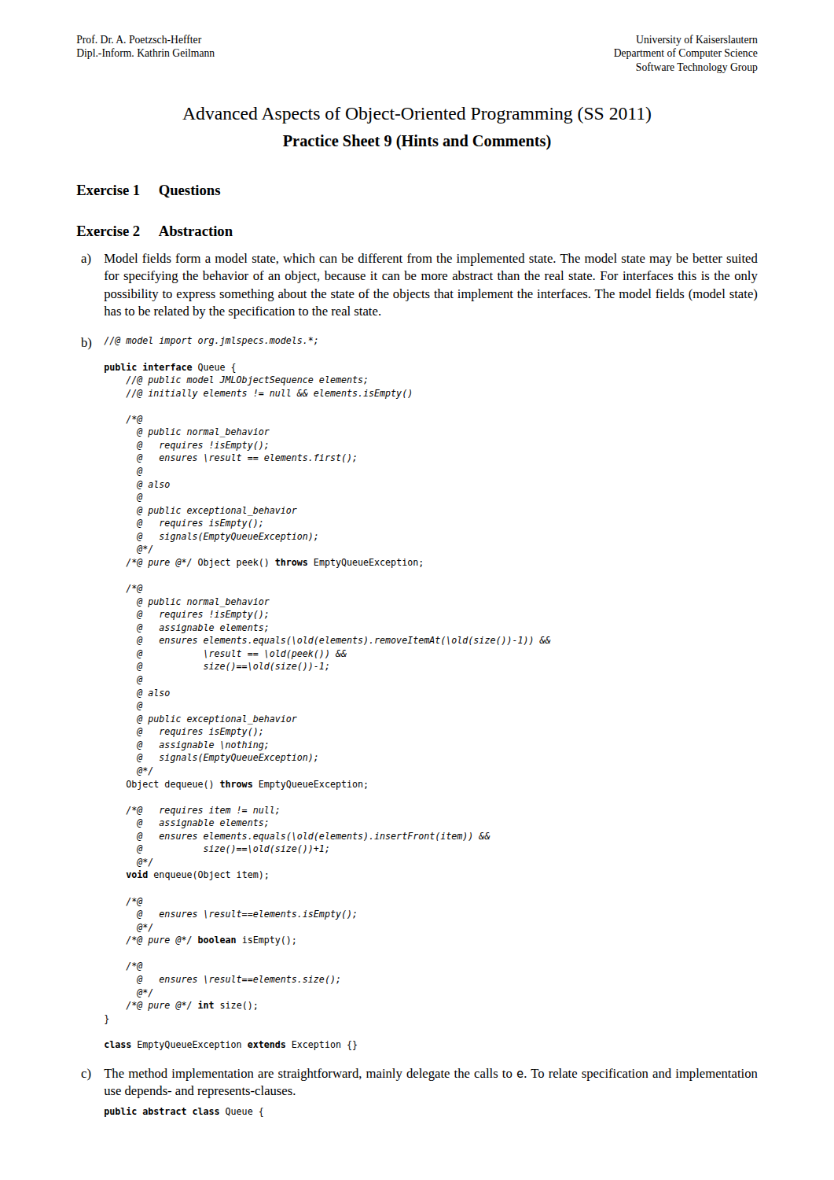Prof. Dr. A. Poetzsch-Heffter
Dipl.-Inform. Kathrin Geilmann
University of Kaiserslautern
Department of Computer Science
Software Technology Group
Advanced Aspects of Object-Oriented Programming (SS 2011)
Practice Sheet 9 (Hints and Comments)
Exercise 1 Questions
Exercise 2 Abstraction
Model fields form a model state, which can be different from the implemented state. The model state may be better suited for specifying the behavior of an object, because it can be more abstract than the real state. For interfaces this is the only possibility to express something about the state of the objects that implement the interfaces. The model fields (model state) has to be related by the specification to the real state.
//@ model import org.jmlspecs.models.*;

public interface Queue {
    //@ public model JMLObjectSequence elements;
    //@ initially elements != null && elements.isEmpty()

    /*@
      @ public normal_behavior
      @   requires !isEmpty();
      @   ensures \result == elements.first();
      @
      @ also
      @
      @ public exceptional_behavior
      @   requires isEmpty();
      @   signals(EmptyQueueException);
      @*/
    /*@ pure @*/ Object peek() throws EmptyQueueException;

    /*@
      @ public normal_behavior
      @   requires !isEmpty();
      @   assignable elements;
      @   ensures elements.equals(\old(elements).removeItemAt(\old(size())-1)) &&
      @           \result == \old(peek()) &&
      @           size()==\old(size())-1;
      @
      @ also
      @
      @ public exceptional_behavior
      @   requires isEmpty();
      @   assignable \nothing;
      @   signals(EmptyQueueException);
      @*/
    Object dequeue() throws EmptyQueueException;

    /*@   requires item != null;
      @   assignable elements;
      @   ensures elements.equals(\old(elements).insertFront(item)) &&
      @           size()==\old(size())+1;
      @*/
    void enqueue(Object item);

    /*@
      @   ensures \result==elements.isEmpty();
      @*/
    /*@ pure @*/ boolean isEmpty();

    /*@
      @   ensures \result==elements.size();
      @*/
    /*@ pure @*/ int size();
}

class EmptyQueueException extends Exception {}
The method implementation are straightforward, mainly delegate the calls to e. To relate specification and implementation use depends- and represents-clauses.
public abstract class Queue {